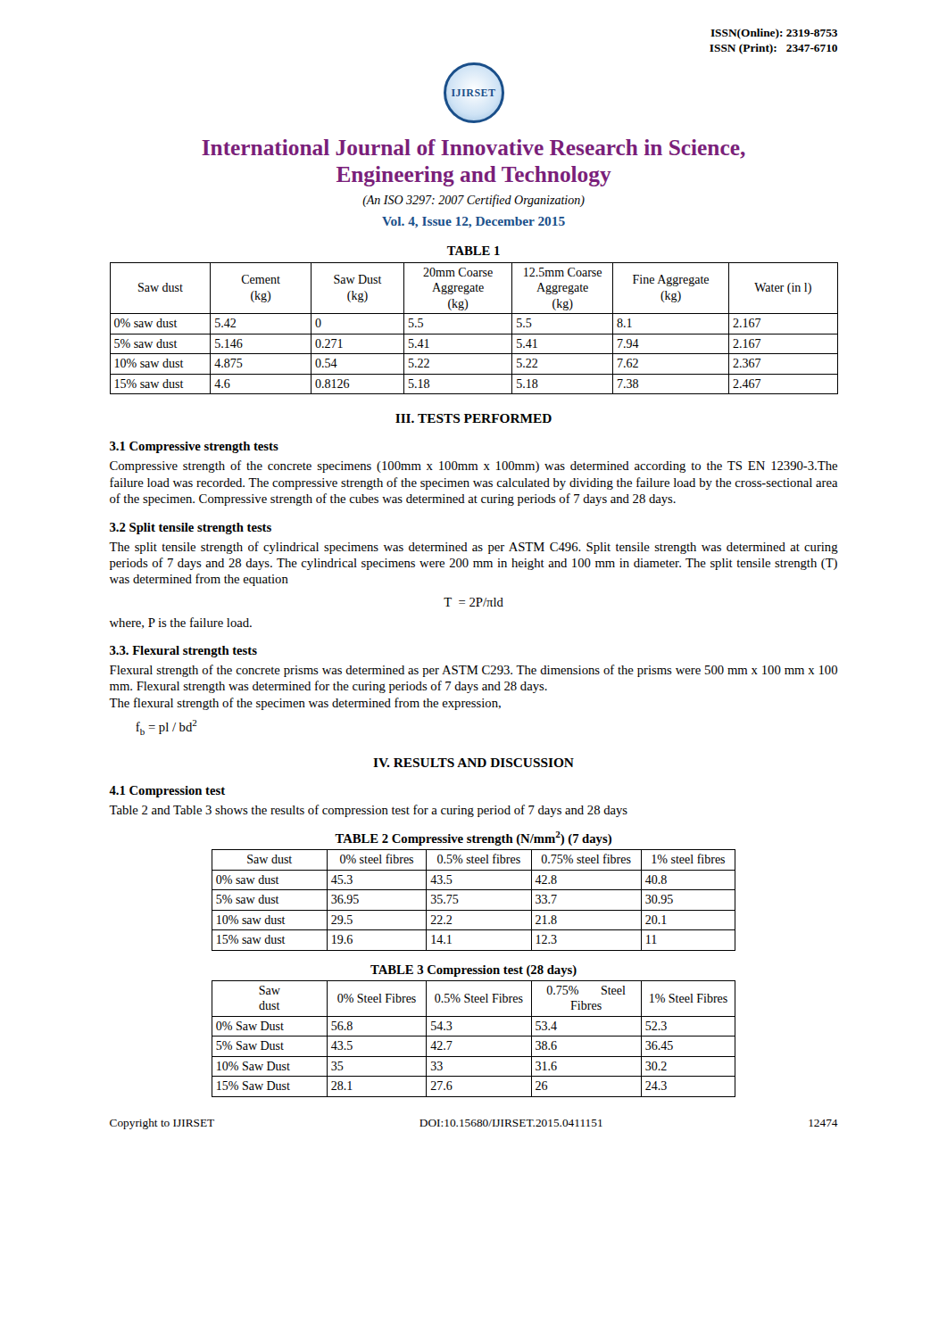ISSN(Online): 2319-8753
ISSN (Print): 2347-6710
International Journal of Innovative Research in Science,
Engineering and Technology
(An ISO 3297: 2007 Certified Organization)
Vol. 4, Issue 12, December 2015
TABLE 1
| Saw dust | Cement (kg) | Saw Dust (kg) | 20mm Coarse Aggregate (kg) | 12.5mm Coarse Aggregate (kg) | Fine Aggregate (kg) | Water (in l) |
| --- | --- | --- | --- | --- | --- | --- |
| 0% saw dust | 5.42 | 0 | 5.5 | 5.5 | 8.1 | 2.167 |
| 5% saw dust | 5.146 | 0.271 | 5.41 | 5.41 | 7.94 | 2.167 |
| 10% saw dust | 4.875 | 0.54 | 5.22 | 5.22 | 7.62 | 2.367 |
| 15% saw dust | 4.6 | 0.8126 | 5.18 | 5.18 | 7.38 | 2.467 |
III. TESTS PERFORMED
3.1 Compressive strength tests
Compressive strength of the concrete specimens (100mm x 100mm x 100mm) was determined according to the TS EN 12390-3.The failure load was recorded. The compressive strength of the specimen was calculated by dividing the failure load by the cross-sectional area of the specimen. Compressive strength of the cubes was determined at curing periods of 7 days and 28 days.
3.2 Split tensile strength tests
The split tensile strength of cylindrical specimens was determined as per ASTM C496. Split tensile strength was determined at curing periods of 7 days and 28 days. The cylindrical specimens were 200 mm in height and 100 mm in diameter. The split tensile strength (T) was determined from the equation
T = 2P/πld
where, P is the failure load.
3.3. Flexural strength tests
Flexural strength of the concrete prisms was determined as per ASTM C293. The dimensions of the prisms were 500 mm x 100 mm x 100 mm. Flexural strength was determined for the curing periods of 7 days and 28 days.
The flexural strength of the specimen was determined from the expression,
fb = pl / bd2
IV. RESULTS AND DISCUSSION
4.1 Compression test
Table 2 and Table 3 shows the results of compression test for a curing period of 7 days and 28 days
TABLE 2 Compressive strength (N/mm2) (7 days)
| Saw dust | 0% steel fibres | 0.5% steel fibres | 0.75% steel fibres | 1% steel fibres |
| --- | --- | --- | --- | --- |
| 0% saw dust | 45.3 | 43.5 | 42.8 | 40.8 |
| 5% saw dust | 36.95 | 35.75 | 33.7 | 30.95 |
| 10% saw dust | 29.5 | 22.2 | 21.8 | 20.1 |
| 15% saw dust | 19.6 | 14.1 | 12.3 | 11 |
TABLE 3 Compression test (28 days)
| Saw dust | 0% Steel Fibres | 0.5% Steel Fibres | 0.75% Steel Fibres | 1% Steel Fibres |
| --- | --- | --- | --- | --- |
| 0% Saw Dust | 56.8 | 54.3 | 53.4 | 52.3 |
| 5% Saw Dust | 43.5 | 42.7 | 38.6 | 36.45 |
| 10% Saw Dust | 35 | 33 | 31.6 | 30.2 |
| 15% Saw Dust | 28.1 | 27.6 | 26 | 24.3 |
Copyright to IJIRSET DOI:10.15680/IJIRSET.2015.0411151 12474